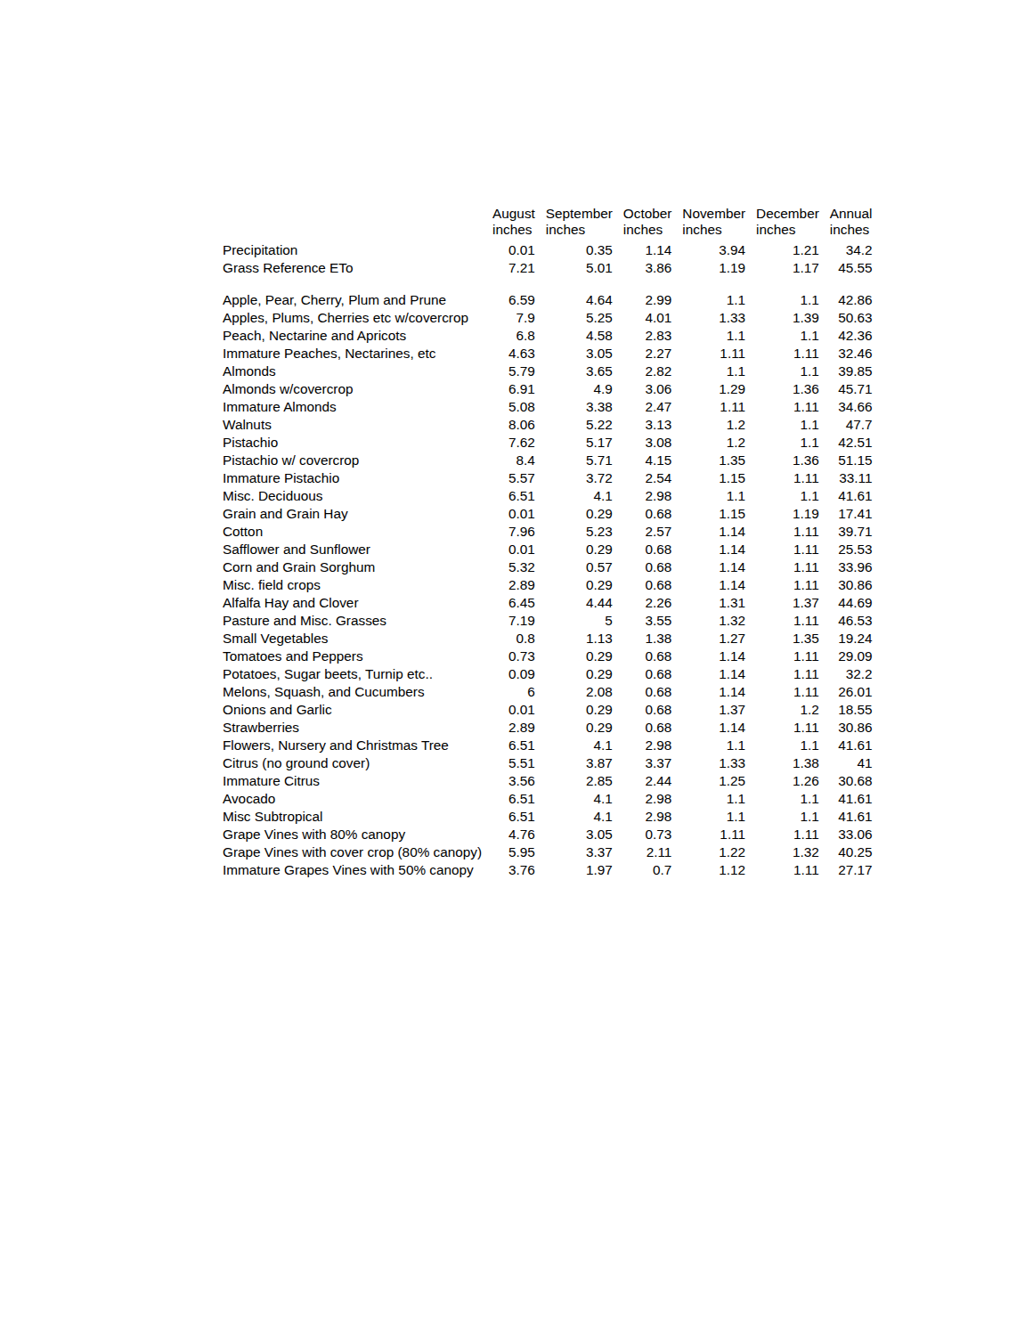| | August | September | October | November | December | Annual |
| --- | --- | --- | --- | --- | --- | --- |
| | inches | inches | inches | inches | inches | inches |
| Precipitation | 0.01 | 0.35 | 1.14 | 3.94 | 1.21 | 34.2 |
| Grass Reference ETo | 7.21 | 5.01 | 3.86 | 1.19 | 1.17 | 45.55 |
| Apple, Pear, Cherry, Plum and Prune | 6.59 | 4.64 | 2.99 | 1.1 | 1.1 | 42.86 |
| Apples, Plums, Cherries etc w/covercrop | 7.9 | 5.25 | 4.01 | 1.33 | 1.39 | 50.63 |
| Peach, Nectarine and Apricots | 6.8 | 4.58 | 2.83 | 1.1 | 1.1 | 42.36 |
| Immature Peaches, Nectarines, etc | 4.63 | 3.05 | 2.27 | 1.11 | 1.11 | 32.46 |
| Almonds | 5.79 | 3.65 | 2.82 | 1.1 | 1.1 | 39.85 |
| Almonds w/covercrop | 6.91 | 4.9 | 3.06 | 1.29 | 1.36 | 45.71 |
| Immature Almonds | 5.08 | 3.38 | 2.47 | 1.11 | 1.11 | 34.66 |
| Walnuts | 8.06 | 5.22 | 3.13 | 1.2 | 1.1 | 47.7 |
| Pistachio | 7.62 | 5.17 | 3.08 | 1.2 | 1.1 | 42.51 |
| Pistachio w/ covercrop | 8.4 | 5.71 | 4.15 | 1.35 | 1.36 | 51.15 |
| Immature Pistachio | 5.57 | 3.72 | 2.54 | 1.15 | 1.11 | 33.11 |
| Misc. Deciduous | 6.51 | 4.1 | 2.98 | 1.1 | 1.1 | 41.61 |
| Grain and Grain Hay | 0.01 | 0.29 | 0.68 | 1.15 | 1.19 | 17.41 |
| Cotton | 7.96 | 5.23 | 2.57 | 1.14 | 1.11 | 39.71 |
| Safflower and Sunflower | 0.01 | 0.29 | 0.68 | 1.14 | 1.11 | 25.53 |
| Corn and Grain Sorghum | 5.32 | 0.57 | 0.68 | 1.14 | 1.11 | 33.96 |
| Misc. field crops | 2.89 | 0.29 | 0.68 | 1.14 | 1.11 | 30.86 |
| Alfalfa Hay and Clover | 6.45 | 4.44 | 2.26 | 1.31 | 1.37 | 44.69 |
| Pasture and Misc. Grasses | 7.19 | 5 | 3.55 | 1.32 | 1.11 | 46.53 |
| Small Vegetables | 0.8 | 1.13 | 1.38 | 1.27 | 1.35 | 19.24 |
| Tomatoes and Peppers | 0.73 | 0.29 | 0.68 | 1.14 | 1.11 | 29.09 |
| Potatoes, Sugar beets, Turnip etc.. | 0.09 | 0.29 | 0.68 | 1.14 | 1.11 | 32.2 |
| Melons, Squash, and Cucumbers | 6 | 2.08 | 0.68 | 1.14 | 1.11 | 26.01 |
| Onions and Garlic | 0.01 | 0.29 | 0.68 | 1.37 | 1.2 | 18.55 |
| Strawberries | 2.89 | 0.29 | 0.68 | 1.14 | 1.11 | 30.86 |
| Flowers, Nursery and Christmas Tree | 6.51 | 4.1 | 2.98 | 1.1 | 1.1 | 41.61 |
| Citrus (no ground cover) | 5.51 | 3.87 | 3.37 | 1.33 | 1.38 | 41 |
| Immature Citrus | 3.56 | 2.85 | 2.44 | 1.25 | 1.26 | 30.68 |
| Avocado | 6.51 | 4.1 | 2.98 | 1.1 | 1.1 | 41.61 |
| Misc Subtropical | 6.51 | 4.1 | 2.98 | 1.1 | 1.1 | 41.61 |
| Grape Vines with 80% canopy | 4.76 | 3.05 | 0.73 | 1.11 | 1.11 | 33.06 |
| Grape Vines with cover crop (80% canopy) | 5.95 | 3.37 | 2.11 | 1.22 | 1.32 | 40.25 |
| Immature Grapes Vines with 50% canopy | 3.76 | 1.97 | 0.7 | 1.12 | 1.11 | 27.17 |